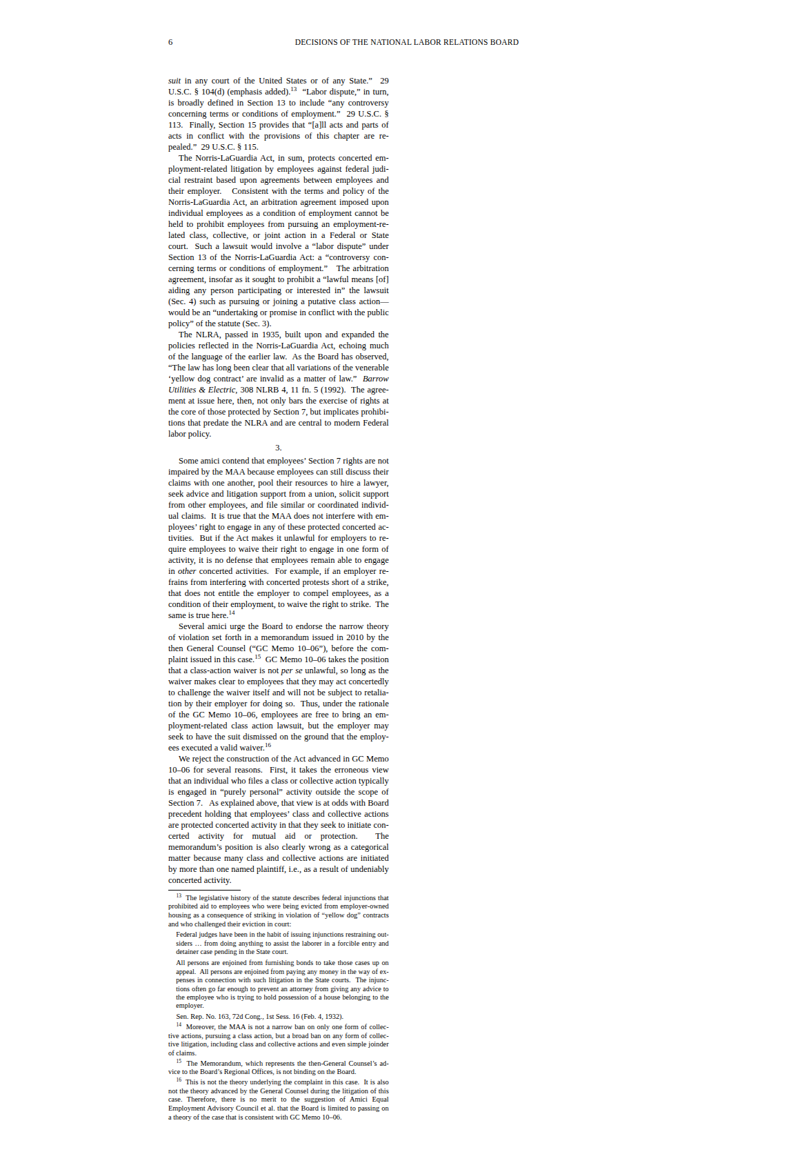6
Decisions of the National Labor Relations Board
suit in any court of the United States or of any State.” 29 U.S.C. § 104(d) (emphasis added).13 “Labor dispute,” in turn, is broadly defined in Section 13 to include “any controversy concerning terms or conditions of employment.” 29 U.S.C. § 113. Finally, Section 15 provides that “[a]ll acts and parts of acts in conflict with the provisions of this chapter are repealed.” 29 U.S.C. § 115.
The Norris-LaGuardia Act, in sum, protects concerted employment-related litigation by employees against federal judicial restraint based upon agreements between employees and their employer. Consistent with the terms and policy of the Norris-LaGuardia Act, an arbitration agreement imposed upon individual employees as a condition of employment cannot be held to prohibit employees from pursuing an employment-related class, collective, or joint action in a Federal or State court. Such a lawsuit would involve a “labor dispute” under Section 13 of the Norris-LaGuardia Act: a “controversy concerning terms or conditions of employment.” The arbitration agreement, insofar as it sought to prohibit a “lawful means [of] aiding any person participating or interested in” the lawsuit (Sec. 4) such as pursuing or joining a putative class action—would be an “undertaking or promise in conflict with the public policy” of the statute (Sec. 3).
The NLRA, passed in 1935, built upon and expanded the policies reflected in the Norris-LaGuardia Act, echoing much of the language of the earlier law. As the Board has observed, “The law has long been clear that all variations of the venerable ‘yellow dog contract’ are invalid as a matter of law.” Barrow Utilities & Electric, 308 NLRB 4, 11 fn. 5 (1992). The agreement at issue here, then, not only bars the exercise of rights at the core of those protected by Section 7, but implicates prohibitions that predate the NLRA and are central to modern Federal labor policy.
3.
Some amici contend that employees’ Section 7 rights are not impaired by the MAA because employees can still discuss their claims with one another, pool their resources to hire a lawyer, seek advice and litigation support from a union, solicit support from other employees, and file similar or coordinated individual claims. It is true that the MAA does not interfere with employees’ right to engage in any of these protected concerted activities. But if the Act makes it unlawful for employers to require employees to waive their right to engage in one form of activity, it is no defense that employees remain able to engage in other concerted activities. For example, if an employer refrains from interfering with concerted protests short of a strike, that does not entitle the employer to compel employees, as a condition of their employment, to waive the right to strike. The same is true here.14
Several amici urge the Board to endorse the narrow theory of violation set forth in a memorandum issued in 2010 by the then General Counsel (“GC Memo 10–06”), before the complaint issued in this case.15 GC Memo 10–06 takes the position that a class-action waiver is not per se unlawful, so long as the waiver makes clear to employees that they may act concertedly to challenge the waiver itself and will not be subject to retaliation by their employer for doing so. Thus, under the rationale of the GC Memo 10–06, employees are free to bring an employment-related class action lawsuit, but the employer may seek to have the suit dismissed on the ground that the employees executed a valid waiver.16
We reject the construction of the Act advanced in GC Memo 10–06 for several reasons. First, it takes the erroneous view that an individual who files a class or collective action typically is engaged in “purely personal” activity outside the scope of Section 7. As explained above, that view is at odds with Board precedent holding that employees’ class and collective actions are protected concerted activity in that they seek to initiate concerted activity for mutual aid or protection. The memorandum’s position is also clearly wrong as a categorical matter because many class and collective actions are initiated by more than one named plaintiff, i.e., as a result of undeniably concerted activity.
13 The legislative history of the statute describes federal injunctions that prohibited aid to employees who were being evicted from employer-owned housing as a consequence of striking in violation of “yellow dog” contracts and who challenged their eviction in court:
Federal judges have been in the habit of issuing injunctions restraining outsiders … from doing anything to assist the laborer in a forcible entry and detainer case pending in the State court.
All persons are enjoined from furnishing bonds to take those cases up on appeal. All persons are enjoined from paying any money in the way of expenses in connection with such litigation in the State courts. The injunctions often go far enough to prevent an attorney from giving any advice to the employee who is trying to hold possession of a house belonging to the employer.
Sen. Rep. No. 163, 72d Cong., 1st Sess. 16 (Feb. 4, 1932).
14 Moreover, the MAA is not a narrow ban on only one form of collective actions, pursuing a class action, but a broad ban on any form of collective litigation, including class and collective actions and even simple joinder of claims.
15 The Memorandum, which represents the then-General Counsel’s advice to the Board’s Regional Offices, is not binding on the Board.
16 This is not the theory underlying the complaint in this case. It is also not the theory advanced by the General Counsel during the litigation of this case. Therefore, there is no merit to the suggestion of Amici Equal Employment Advisory Council et al. that the Board is limited to passing on a theory of the case that is consistent with GC Memo 10–06.